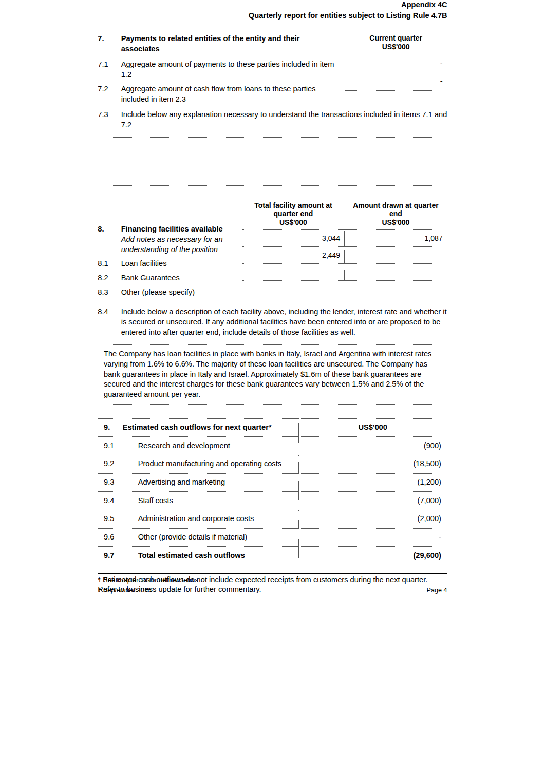Appendix 4C
Quarterly report for entities subject to Listing Rule 4.7B
7.
Payments to related entities of the entity and their associates
7.1
Aggregate amount of payments to these parties included in item 1.2
7.2
Aggregate amount of cash flow from loans to these parties included in item 2.3
Current quarter
US$'000
| - |
| - |
7.3
Include below any explanation necessary to understand the transactions included in items 7.1 and 7.2
8.
Financing facilities available
Add notes as necessary for an understanding of the position
8.1
Loan facilities
8.2
Bank Guarantees
8.3
Other (please specify)
| Total facility amount at quarter end US$'000 | Amount drawn at quarter end US$'000 |
| --- | --- |
| 3,044 | 1,087 |
| 2,449 | |
8.4
Include below a description of each facility above, including the lender, interest rate and whether it is secured or unsecured. If any additional facilities have been entered into or are proposed to be entered into after quarter end, include details of those facilities as well.
The Company has loan facilities in place with banks in Italy, Israel and Argentina with interest rates varying from 1.6% to 6.6%. The majority of these loan facilities are unsecured. The Company has bank guarantees in place in Italy and Israel. Approximately $1.6m of these bank guarantees are secured and the interest charges for these bank guarantees vary between 1.5% and 2.5% of the guaranteed amount per year.
| 9. Estimated cash outflows for next quarter* | US$'000 |
| --- | --- |
| 9.1 | Research and development | (900) |
| 9.2 | Product manufacturing and operating costs | (18,500) |
| 9.3 | Advertising and marketing | (1,200) |
| 9.4 | Staff costs | (7,000) |
| 9.5 | Administration and corporate costs | (2,000) |
| 9.6 | Other (provide details if material) | - |
| 9.7 | Total estimated cash outflows | (29,600) |
* Estimated cash outflows do not include expected receipts from customers during the next quarter. Refer to business update for further commentary.
+ See chapter 19 for defined terms
1 September 2016 Page 4